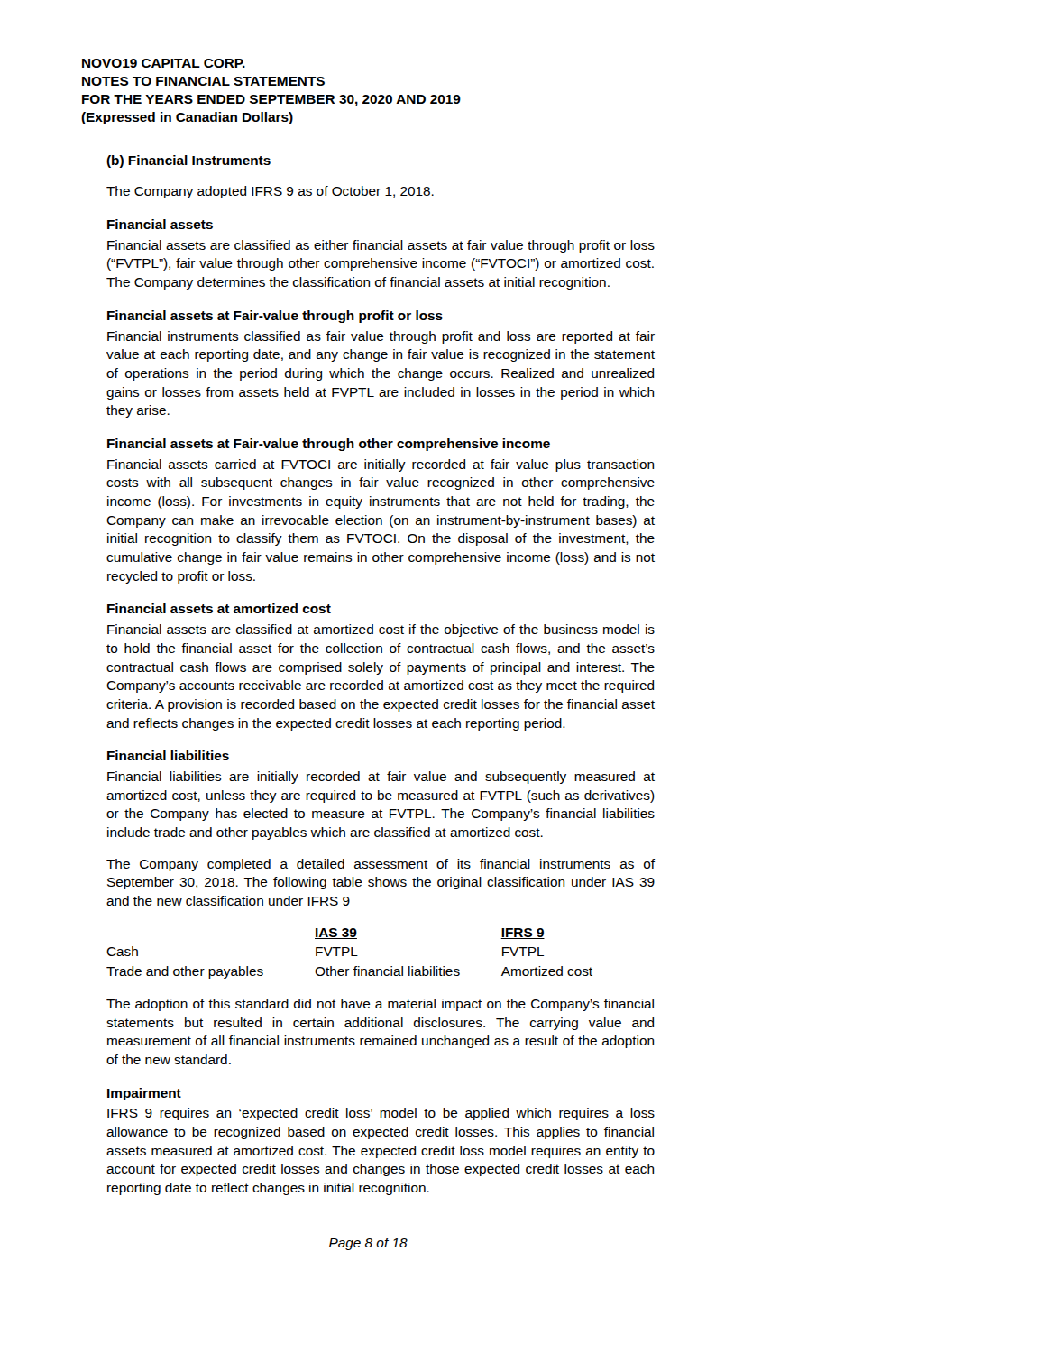NOVO19 CAPITAL CORP.
NOTES TO FINANCIAL STATEMENTS
FOR THE YEARS ENDED SEPTEMBER 30, 2020 AND 2019
(Expressed in Canadian Dollars)
(b) Financial Instruments
The Company adopted IFRS 9 as of October 1, 2018.
Financial assets
Financial assets are classified as either financial assets at fair value through profit or loss (“FVTPL”), fair value through other comprehensive income (“FVTOCI”) or amortized cost. The Company determines the classification of financial assets at initial recognition.
Financial assets at Fair-value through profit or loss
Financial instruments classified as fair value through profit and loss are reported at fair value at each reporting date, and any change in fair value is recognized in the statement of operations in the period during which the change occurs. Realized and unrealized gains or losses from assets held at FVPTL are included in losses in the period in which they arise.
Financial assets at Fair-value through other comprehensive income
Financial assets carried at FVTOCI are initially recorded at fair value plus transaction costs with all subsequent changes in fair value recognized in other comprehensive income (loss). For investments in equity instruments that are not held for trading, the Company can make an irrevocable election (on an instrument-by-instrument bases) at initial recognition to classify them as FVTOCI. On the disposal of the investment, the cumulative change in fair value remains in other comprehensive income (loss) and is not recycled to profit or loss.
Financial assets at amortized cost
Financial assets are classified at amortized cost if the objective of the business model is to hold the financial asset for the collection of contractual cash flows, and the asset’s contractual cash flows are comprised solely of payments of principal and interest. The Company’s accounts receivable are recorded at amortized cost as they meet the required criteria. A provision is recorded based on the expected credit losses for the financial asset and reflects changes in the expected credit losses at each reporting period.
Financial liabilities
Financial liabilities are initially recorded at fair value and subsequently measured at amortized cost, unless they are required to be measured at FVTPL (such as derivatives) or the Company has elected to measure at FVTPL. The Company’s financial liabilities include trade and other payables which are classified at amortized cost.
The Company completed a detailed assessment of its financial instruments as of September 30, 2018. The following table shows the original classification under IAS 39 and the new classification under IFRS 9
| | IAS 39 | IFRS 9 |
| --- | --- | --- |
| Cash | FVTPL | FVTPL |
| Trade and other payables | Other financial liabilities | Amortized cost |
The adoption of this standard did not have a material impact on the Company’s financial statements but resulted in certain additional disclosures. The carrying value and measurement of all financial instruments remained unchanged as a result of the adoption of the new standard.
Impairment
IFRS 9 requires an ‘expected credit loss’ model to be applied which requires a loss allowance to be recognized based on expected credit losses. This applies to financial assets measured at amortized cost. The expected credit loss model requires an entity to account for expected credit losses and changes in those expected credit losses at each reporting date to reflect changes in initial recognition.
Page 8 of 18